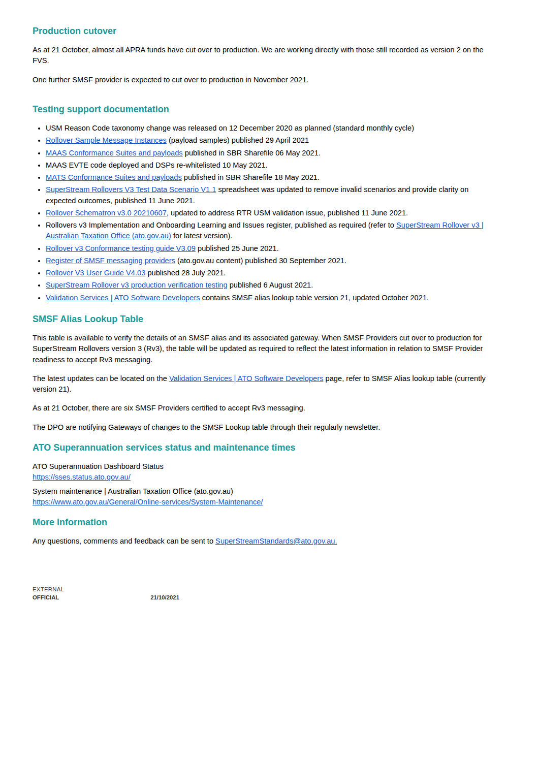Production cutover
As at 21 October, almost all APRA funds have cut over to production. We are working directly with those still recorded as version 2 on the FVS.
One further SMSF provider is expected to cut over to production in November 2021.
Testing support documentation
USM Reason Code taxonomy change was released on 12 December 2020 as planned (standard monthly cycle)
Rollover Sample Message Instances (payload samples) published 29 April 2021
MAAS Conformance Suites and payloads published in SBR Sharefile 06 May 2021.
MAAS EVTE code deployed and DSPs re-whitelisted 10 May 2021.
MATS Conformance Suites and payloads published in SBR Sharefile 18 May 2021.
SuperStream Rollovers V3 Test Data Scenario V1.1 spreadsheet was updated to remove invalid scenarios and provide clarity on expected outcomes, published 11 June 2021.
Rollover Schematron v3.0 20210607, updated to address RTR USM validation issue, published 11 June 2021.
Rollovers v3 Implementation and Onboarding Learning and Issues register, published as required (refer to SuperStream Rollover v3 | Australian Taxation Office (ato.gov.au) for latest version).
Rollover v3 Conformance testing guide V3.09 published 25 June 2021.
Register of SMSF messaging providers (ato.gov.au content) published 30 September 2021.
Rollover V3 User Guide V4.03 published 28 July 2021.
SuperStream Rollover v3 production verification testing published 6 August 2021.
Validation Services | ATO Software Developers contains SMSF alias lookup table version 21, updated October 2021.
SMSF Alias Lookup Table
This table is available to verify the details of an SMSF alias and its associated gateway. When SMSF Providers cut over to production for SuperStream Rollovers version 3 (Rv3), the table will be updated as required to reflect the latest information in relation to SMSF Provider readiness to accept Rv3 messaging.
The latest updates can be located on the Validation Services | ATO Software Developers page, refer to SMSF Alias lookup table (currently version 21).
As at 21 October, there are six SMSF Providers certified to accept Rv3 messaging.
The DPO are notifying Gateways of changes to the SMSF Lookup table through their regularly newsletter.
ATO Superannuation services status and maintenance times
ATO Superannuation Dashboard Status
https://sses.status.ato.gov.au/
System maintenance | Australian Taxation Office (ato.gov.au)
https://www.ato.gov.au/General/Online-services/System-Maintenance/
More information
Any questions, comments and feedback can be sent to SuperStreamStandards@ato.gov.au.
EXTERNAL
OFFICIAL21/10/2021